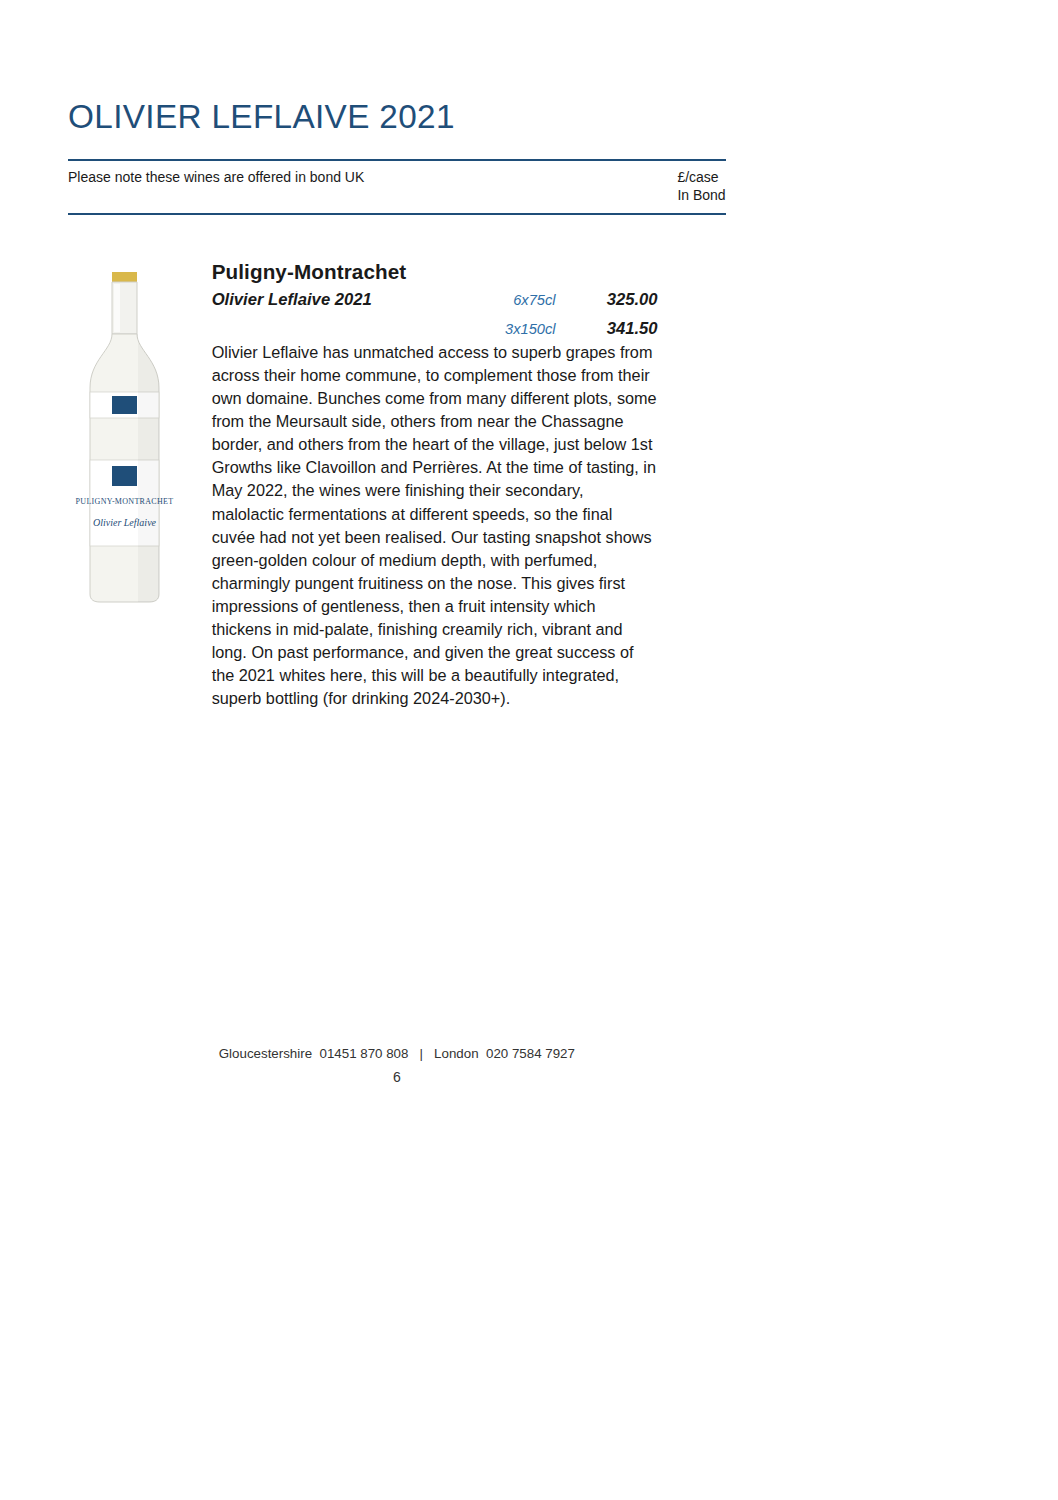OLIVIER LEFLAIVE 2021
Please note these wines are offered in bond UK
£/case
In Bond
PULIGNY-MONTRACHET Olivier Leflaive
Puligny-Montrachet
Olivier Leflaive 2021 6x75cl 325.00
3x150cl 341.50
Olivier Leflaive has unmatched access to superb grapes from across their home commune, to complement those from their own domaine. Bunches come from many different plots, some from the Meursault side, others from near the Chassagne border, and others from the heart of the village, just below 1st Growths like Clavoillon and Perrières. At the time of tasting, in May 2022, the wines were finishing their secondary, malolactic fermentations at different speeds, so the final cuvée had not yet been realised. Our tasting snapshot shows green-golden colour of medium depth, with perfumed, charmingly pungent fruitiness on the nose. This gives first impressions of gentleness, then a fruit intensity which thickens in mid-palate, finishing creamily rich, vibrant and long. On past performance, and given the great success of the 2021 whites here, this will be a beautifully integrated, superb bottling (for drinking 2024-2030+).
Gloucestershire 01451 870 808 | London 020 7584 7927
6